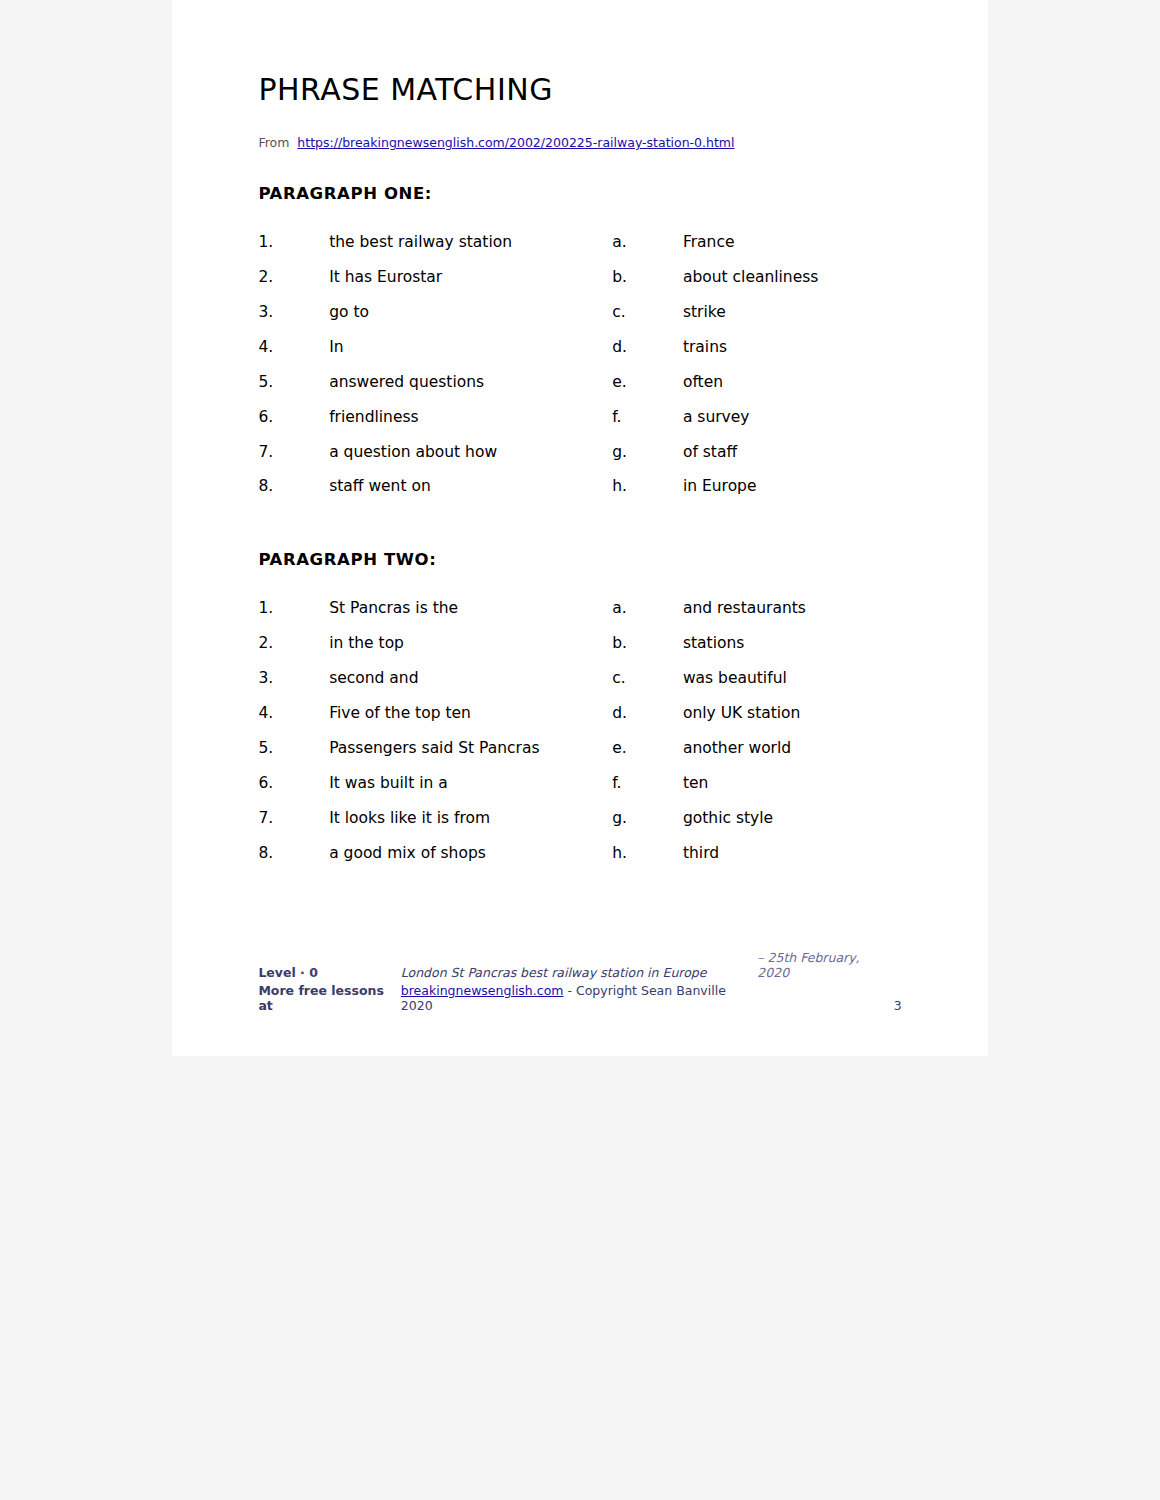PHRASE MATCHING
From https://breakingnewsenglish.com/2002/200225-railway-station-0.html
PARAGRAPH ONE:
| 1. | the best railway station | a. | France |
| 2. | It has Eurostar | b. | about cleanliness |
| 3. | go to | c. | strike |
| 4. | In | d. | trains |
| 5. | answered questions | e. | often |
| 6. | friendliness | f. | a survey |
| 7. | a question about how | g. | of staff |
| 8. | staff went on | h. | in Europe |
PARAGRAPH TWO:
| 1. | St Pancras is the | a. | and restaurants |
| 2. | in the top | b. | stations |
| 3. | second and | c. | was beautiful |
| 4. | Five of the top ten | d. | only UK station |
| 5. | Passengers said St Pancras | e. | another world |
| 6. | It was built in a | f. | ten |
| 7. | It looks like it is from | g. | gothic style |
| 8. | a good mix of shops | h. | third |
| Level · 0 | London St Pancras best railway station in Europe | – 25th February, 2020 | |
| More free lessons at | breakingnewsenglish.com - Copyright Sean Banville 2020 | | 3 |